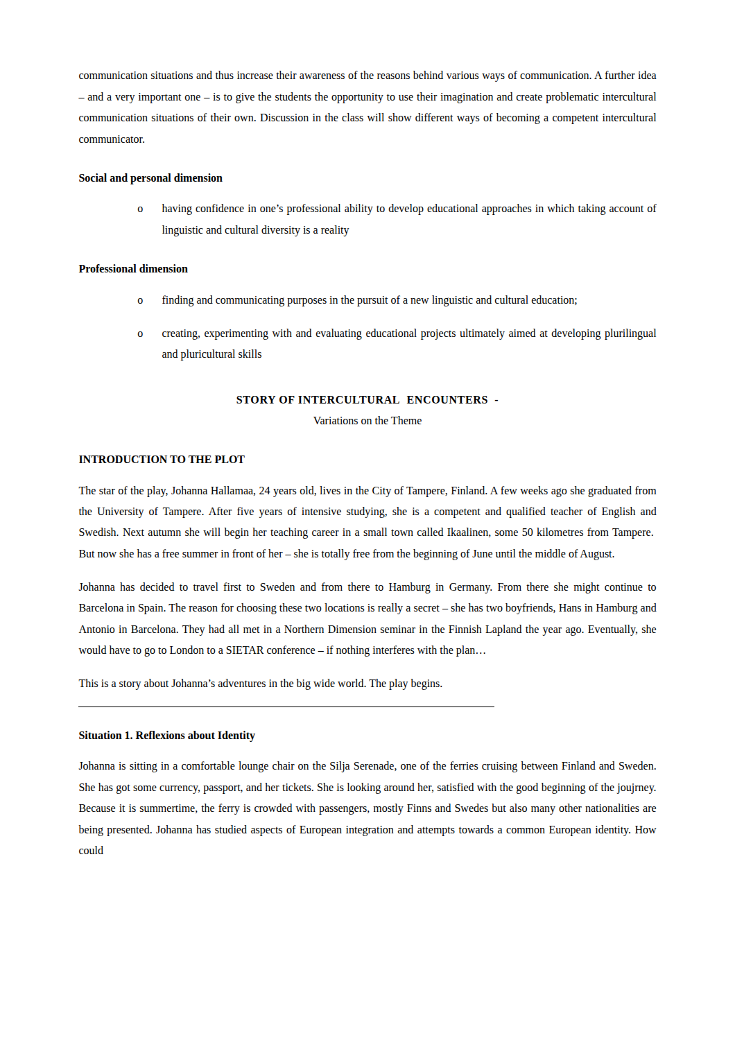communication situations and thus increase their awareness of the reasons behind various ways of communication. A further idea – and a very important one – is to give the students the opportunity to use their imagination and create problematic intercultural communication situations of their own. Discussion in the class will show different ways of becoming a competent intercultural communicator.
Social and personal dimension
having confidence in one’s professional ability to develop educational approaches in which taking account of linguistic and cultural diversity is a reality
Professional dimension
finding and communicating purposes in the pursuit of a new linguistic and cultural education;
creating, experimenting with and evaluating educational projects ultimately aimed at developing plurilingual and pluricultural skills
STORY OF INTERCULTURAL ENCOUNTERS -
Variations on the Theme
INTRODUCTION TO THE PLOT
The star of the play, Johanna Hallamaa, 24 years old, lives in the City of Tampere, Finland. A few weeks ago she graduated from the University of Tampere. After five years of intensive studying, she is a competent and qualified teacher of English and Swedish. Next autumn she will begin her teaching career in a small town called Ikaalinen, some 50 kilometres from Tampere. But now she has a free summer in front of her – she is totally free from the beginning of June until the middle of August.
Johanna has decided to travel first to Sweden and from there to Hamburg in Germany. From there she might continue to Barcelona in Spain. The reason for choosing these two locations is really a secret – she has two boyfriends, Hans in Hamburg and Antonio in Barcelona. They had all met in a Northern Dimension seminar in the Finnish Lapland the year ago. Eventually, she would have to go to London to a SIETAR conference – if nothing interferes with the plan…
This is a story about Johanna’s adventures in the big wide world. The play begins.
Situation 1. Reflexions about Identity
Johanna is sitting in a comfortable lounge chair on the Silja Serenade, one of the ferries cruising between Finland and Sweden. She has got some currency, passport, and her tickets. She is looking around her, satisfied with the good beginning of the joujrney. Because it is summertime, the ferry is crowded with passengers, mostly Finns and Swedes but also many other nationalities are being presented. Johanna has studied aspects of European integration and attempts towards a common European identity. How could